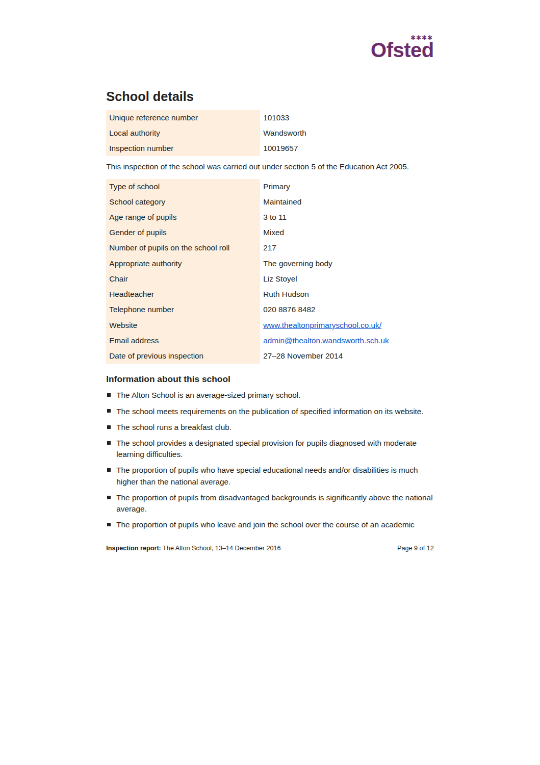✱✱✱✱ Ofsted
School details
| Unique reference number | 101033 |
| Local authority | Wandsworth |
| Inspection number | 10019657 |
This inspection of the school was carried out under section 5 of the Education Act 2005.
| Type of school | Primary |
| School category | Maintained |
| Age range of pupils | 3 to 11 |
| Gender of pupils | Mixed |
| Number of pupils on the school roll | 217 |
| Appropriate authority | The governing body |
| Chair | Liz Stoyel |
| Headteacher | Ruth Hudson |
| Telephone number | 020 8876 8482 |
| Website | www.thealtonprimaryschool.co.uk/ |
| Email address | admin@thealton.wandsworth.sch.uk |
| Date of previous inspection | 27–28 November 2014 |
Information about this school
The Alton School is an average-sized primary school.
The school meets requirements on the publication of specified information on its website.
The school runs a breakfast club.
The school provides a designated special provision for pupils diagnosed with moderate learning difficulties.
The proportion of pupils who have special educational needs and/or disabilities is much higher than the national average.
The proportion of pupils from disadvantaged backgrounds is significantly above the national average.
The proportion of pupils who leave and join the school over the course of an academic
Inspection report: The Alton School, 13–14 December 2016
Page 9 of 12